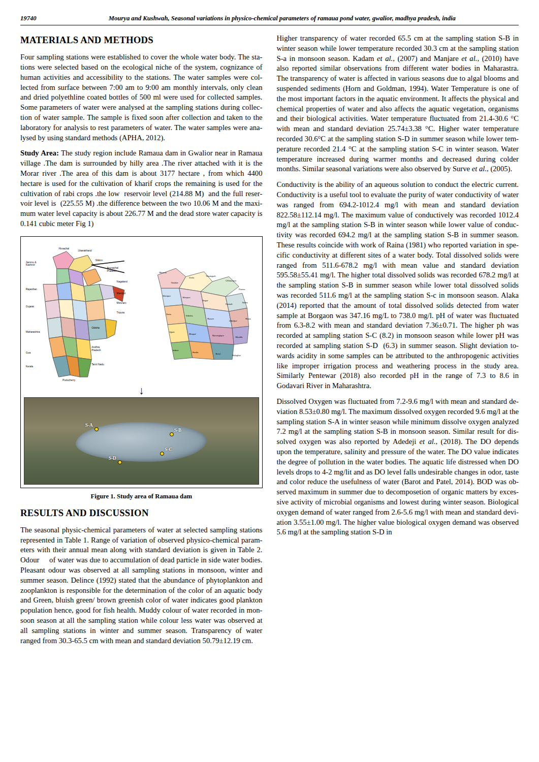19740
Mourya and Kushwah, Seasonal variations in physico-chemical parameters of ramaua pond water, gwalior, madhya pradesh, india
MATERIALS AND METHODS
Four sampling stations were established to cover the whole water body. The stations were selected based on the ecological niche of the system, cognizance of human activities and accessibility to the stations. The water samples were collected from surface between 7:00 am to 9:00 am monthly intervals, only clean and dried polyethline coated bottles of 500 ml were used for collected samples. Some parameters of water were analysed at the sampling stations during collection of water sample. The sample is fixed soon after collection and taken to the laboratory for analysis to rest parameters of water. The water samples were analysed by using standard methods (APHA, 2012).
Study Area: The study region include Ramaua dam in Gwalior near in Ramaua village .The dam is surrounded by hilly area .The river attached with it is the Morar river .The area of this dam is about 3177 hectare , from which 4400 hectare is used for the cultivation of kharif crops the remaining is used for the cultivation of rabi crops .the low reservoir level (214.88 M) and the full reservoir level is (225.55 M) .the difference between the two 10.06 M and the maximum water level capacity is about 226.77 M and the dead store water capacity is 0.141 cubic meter Fig 1)
Jammu & Kashmir Rajasthan Gujarat Maharashtra Goa Kerala Himachal Uttarakhand Sikkim Arunachal Pradesh Nagaland Manipur Mizoram Tripura Odisha Andhra Pradesh Tamil Nadu Puducherry
Morena Gwalior Datia Tikamgarh Chhatarpur Panna Sheopur Shivpuri Sagar Damoh Satna Guna Vidisha Raisen Jabalpur Rewa Ujjain Bhopal Narsinghpur Mandla Indore Harda Betul Balaghat
↓
S-A
S-B
S-C
S-D
Figure 1. Study area of Ramaua dam
RESULTS AND DISCUSSION
The seasonal physic-chemical parameters of water at selected sampling stations represented in Table 1. Range of variation of observed physico-chemical parameters with their annual mean along with standard deviation is given in Table 2. Odour of water was due to accumulation of dead particle in side water bodies. Pleasant odour was observed at all sampling stations in monsoon, winter and summer season. Delince (1992) stated that the abundance of phytoplankton and zooplankton is responsible for the determination of the color of an aquatic body and Green, bluish green/ brown greenish color of water indicates good plankton population hence, good for fish health. Muddy colour of water recorded in monsoon season at all the sampling station while colour less water was observed at all sampling stations in winter and summer season. Transparency of water ranged from 30.3-65.5 cm with mean and standard deviation 50.79±12.19 cm.
Higher transparency of water recorded 65.5 cm at the sampling station S-B in winter season while lower temperature recorded 30.3 cm at the sampling station S-a in monsoon season. Kadam et al., (2007) and Manjare et al., (2010) have also reported similar observations from different water bodies in Maharastra. The transparency of water is affected in various seasons due to algal blooms and suspended sediments (Horn and Goldman, 1994). Water Temperature is one of the most important factors in the aquatic environment. It affects the physical and chemical properties of water and also affects the aquatic vegetation, organisms and their biological activities. Water temperature fluctuated from 21.4-30.6 °C with mean and standard deviation 25.74±3.38 °C. Higher water temperature recorded 30.6°C at the sampling station S-D in summer season while lower temperature recorded 21.4 °C at the sampling station S-C in winter season. Water temperature increased during warmer months and decreased during colder months. Similar seasonal variations were also observed by Surve et al., (2005).
Conductivity is the ability of an aqueous solution to conduct the electric current. Conductivity is a useful tool to evaluate the purity of water conductivity of water was ranged from 694.2-1012.4 mg/l with mean and standard deviation 822.58±112.14 mg/l. The maximum value of conductively was recorded 1012.4 mg/l at the sampling station S-B in winter season while lower value of conductivity was recorded 694.2 mg/l at the sampling station S-B in summer season. These results coincide with work of Raina (1981) who reported variation in specific conductivity at different sites of a water body. Total dissolved solids were ranged from 511.6-678.2 mg/l with mean value and standard deviation 595.58±55.41 mg/l. The higher total dissolved solids was recorded 678.2 mg/l at the sampling station S-B in summer season while lower total dissolved solids was recorded 511.6 mg/l at the sampling station S-c in monsoon season. Alaka (2014) reported that the amount of total dissolved solids detected from water sample at Borgaon was 347.16 mg/L to 738.0 mg/l. pH of water was fluctuated from 6.3-8.2 with mean and standard deviation 7.36±0.71. The higher ph was recorded at sampling station S-C (8.2) in monsoon season while lower pH was recorded at sampling station S-D (6.3) in summer season. Slight deviation towards acidity in some samples can be attributed to the anthropogenic activities like improper irrigation process and weathering process in the study area. Similarly Pentewar (2018) also recorded pH in the range of 7.3 to 8.6 in Godavari River in Maharashtra.
Dissolved Oxygen was fluctuated from 7.2-9.6 mg/l with mean and standard deviation 8.53±0.80 mg/l. The maximum dissolved oxygen recorded 9.6 mg/l at the sampling station S-A in winter season while minimum dissolve oxygen analyzed 7.2 mg/l at the sampling station S-B in monsoon season. Similar result for dissolved oxygen was also reported by Adedeji et al., (2018). The DO depends upon the temperature, salinity and pressure of the water. The DO value indicates the degree of pollution in the water bodies. The aquatic life distressed when DO levels drops to 4-2 mg/lit and as DO level falls undesirable changes in odor, taste and color reduce the usefulness of water (Barot and Patel, 2014). BOD was observed maximum in summer due to decomposetion of organic matters by excessive activity of microbial organisms and lowest during winter season. Biological oxygen demand of water ranged from 2.6-5.6 mg/l with mean and standard deviation 3.55±1.00 mg/l. The higher value biological oxygen demand was observed 5.6 mg/l at the sampling station S-D in